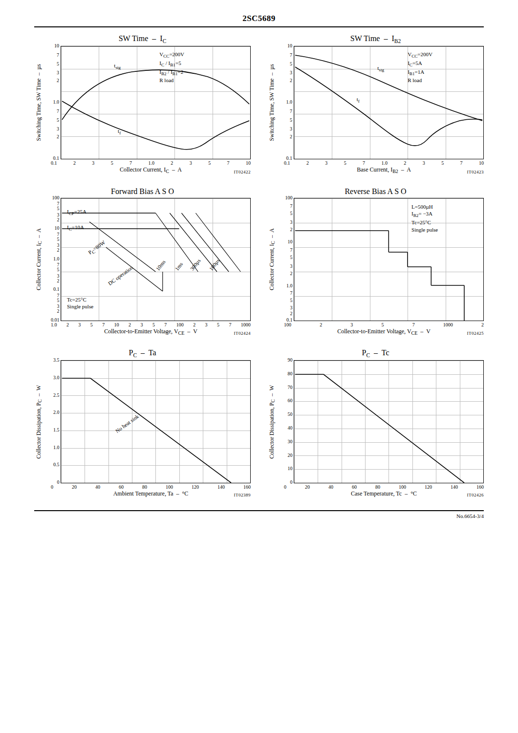2SC5689
SW Time – IC
Switching Time, SW Time – µs
10 7 5 3 2 1.0 7 5 3 2 0.1
VCC=200V
IC / IB1=5
IB2 / IB1=2
R load
tstg
tf
0.123571.0235710
Collector Current, IC – A
IT02422
SW Time – IB2
Switching Time, SW Time – µs
10 7 5 3 2 1.0 7 5 3 2 0.1
VCC=200V
IC=5A
IB1=1A
R load
tstg
tf
0.123571.0235710
Base Current, IB2 – A
IT02423
Forward Bias A S O
Collector Current, IC – A
100 7 5 3 2 10 7 5 3 2 1.0 7 5 3 2 0.1 7 5 3 2 0.01
ICP=25A
IC=10A
PC=80W
DC operation
10ms
1ms
300µs
100µs
Tc=25°C
Single pulse
1.0235710235710023571000
Collector-to-Emitter Voltage, VCE – V
IT02424
Reverse Bias A S O
Collector Current, IC – A
100 7 5 3 2 10 7 5 3 2 1.0 7 5 3 2 0.1
L=500µH
IB2= −3A
Tc=25°C
Single pulse
100235710002
Collector-to-Emitter Voltage, VCE – V
IT02425
PC – Ta
Collector Dissipation, PC – W
3.5 3.0 2.5 2.0 1.5 1.0 0.5 0
No heat sink
020406080100120140160
Ambient Temperature, Ta – °C
IT02389
PC – Tc
Collector Dissipation, PC – W
90 80 70 60 50 40 30 20 10 0
020406080100120140160
Case Temperature, Tc – °C
IT02426
No.6654-3/4